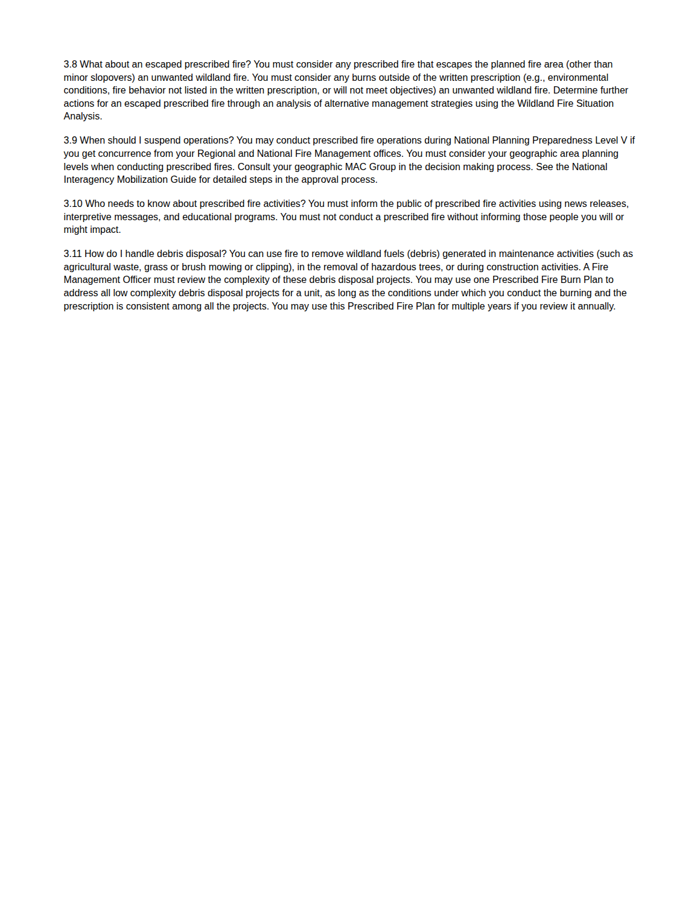3.8 What about an escaped prescribed fire? You must consider any prescribed fire that escapes the planned fire area (other than minor slopovers) an unwanted wildland fire. You must consider any burns outside of the written prescription (e.g., environmental conditions, fire behavior not listed in the written prescription, or will not meet objectives) an unwanted wildland fire. Determine further actions for an escaped prescribed fire through an analysis of alternative management strategies using the Wildland Fire Situation Analysis.
3.9 When should I suspend operations? You may conduct prescribed fire operations during National Planning Preparedness Level V if you get concurrence from your Regional and National Fire Management offices. You must consider your geographic area planning levels when conducting prescribed fires. Consult your geographic MAC Group in the decision making process. See the National Interagency Mobilization Guide for detailed steps in the approval process.
3.10 Who needs to know about prescribed fire activities? You must inform the public of prescribed fire activities using news releases, interpretive messages, and educational programs. You must not conduct a prescribed fire without informing those people you will or might impact.
3.11 How do I handle debris disposal? You can use fire to remove wildland fuels (debris) generated in maintenance activities (such as agricultural waste, grass or brush mowing or clipping), in the removal of hazardous trees, or during construction activities. A Fire Management Officer must review the complexity of these debris disposal projects. You may use one Prescribed Fire Burn Plan to address all low complexity debris disposal projects for a unit, as long as the conditions under which you conduct the burning and the prescription is consistent among all the projects. You may use this Prescribed Fire Plan for multiple years if you review it annually.